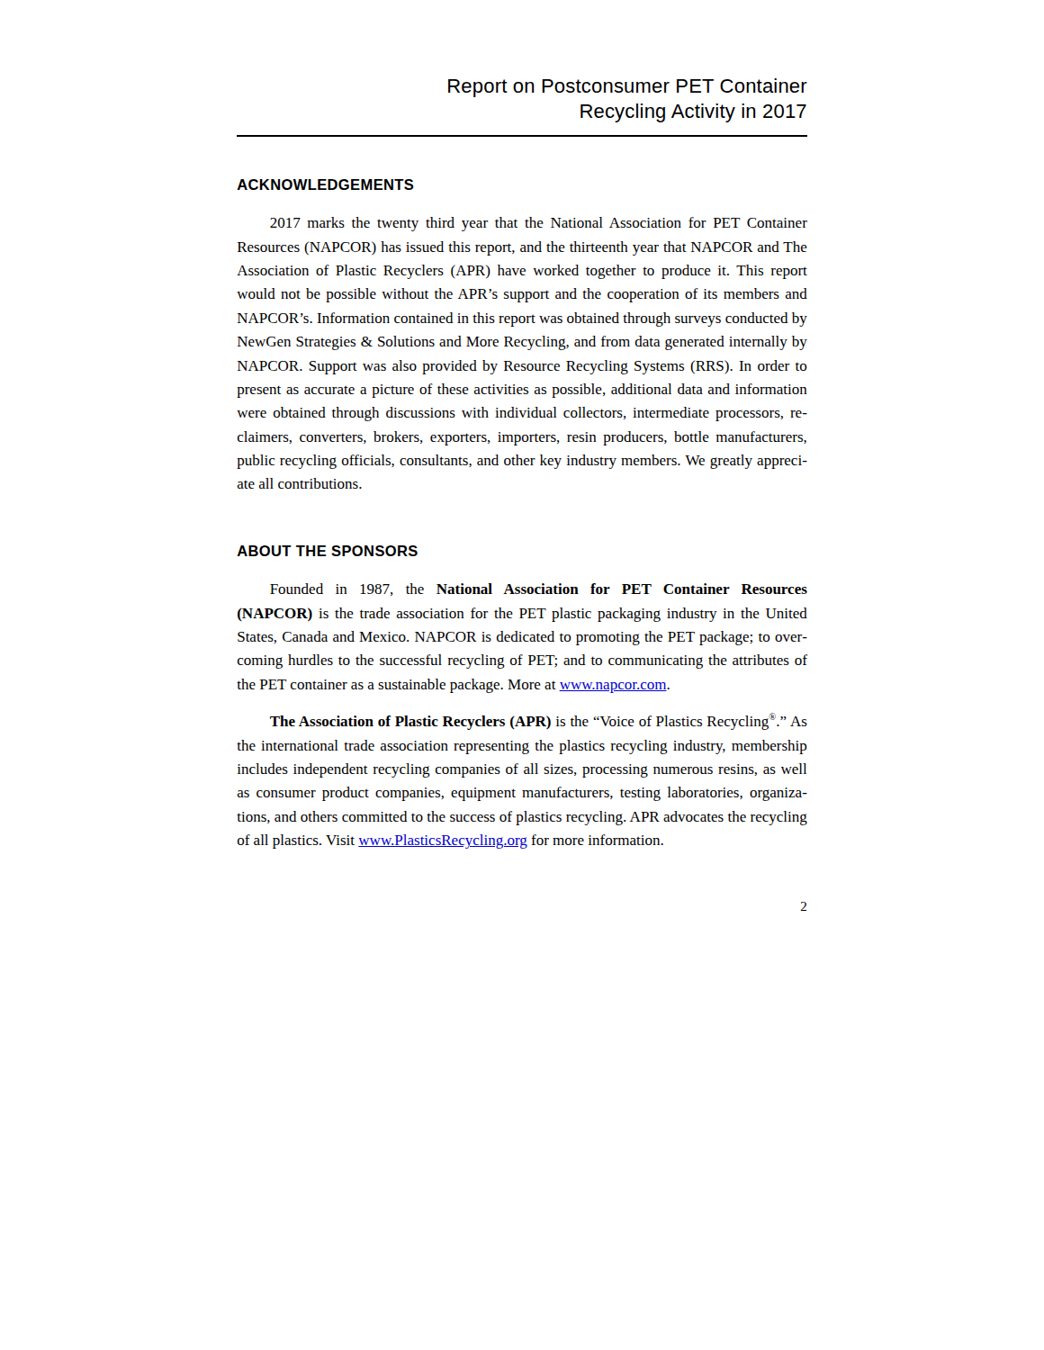Report on Postconsumer PET Container Recycling Activity in 2017
ACKNOWLEDGEMENTS
2017 marks the twenty third year that the National Association for PET Container Resources (NAPCOR) has issued this report, and the thirteenth year that NAPCOR and The Association of Plastic Recyclers (APR) have worked together to produce it. This report would not be possible without the APR’s support and the cooperation of its members and NAPCOR’s. Information contained in this report was obtained through surveys conducted by NewGen Strategies & Solutions and More Recycling, and from data generated internally by NAPCOR. Support was also provided by Resource Recycling Systems (RRS). In order to present as accurate a picture of these activities as possible, additional data and information were obtained through discussions with individual collectors, intermediate processors, reclaimers, converters, brokers, exporters, importers, resin producers, bottle manufacturers, public recycling officials, consultants, and other key industry members. We greatly appreciate all contributions.
ABOUT THE SPONSORS
Founded in 1987, the National Association for PET Container Resources (NAPCOR) is the trade association for the PET plastic packaging industry in the United States, Canada and Mexico. NAPCOR is dedicated to promoting the PET package; to overcoming hurdles to the successful recycling of PET; and to communicating the attributes of the PET container as a sustainable package. More at www.napcor.com.
The Association of Plastic Recyclers (APR) is the “Voice of Plastics Recycling®.” As the international trade association representing the plastics recycling industry, membership includes independent recycling companies of all sizes, processing numerous resins, as well as consumer product companies, equipment manufacturers, testing laboratories, organizations, and others committed to the success of plastics recycling. APR advocates the recycling of all plastics. Visit www.PlasticsRecycling.org for more information.
2